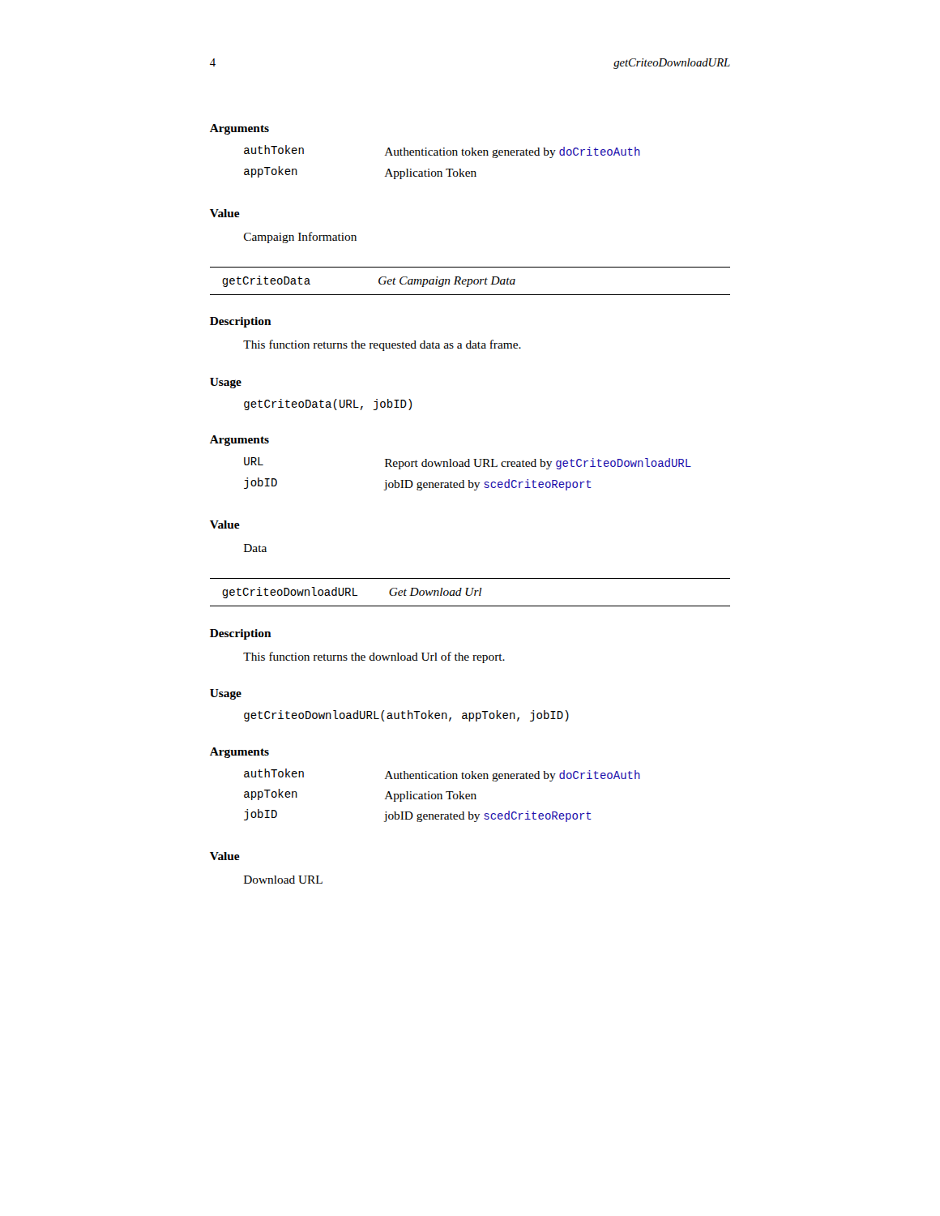4 getCriteoDownloadURL
Arguments
| authToken | Authentication token generated by doCriteoAuth |
| appToken | Application Token |
Value
Campaign Information
getCriteoData Get Campaign Report Data
Description
This function returns the requested data as a data frame.
Usage
getCriteoData(URL, jobID)
Arguments
| URL | Report download URL created by getCriteoDownloadURL |
| jobID | jobID generated by scedCriteoReport |
Value
Data
getCriteoDownloadURL Get Download Url
Description
This function returns the download Url of the report.
Usage
getCriteoDownloadURL(authToken, appToken, jobID)
Arguments
| authToken | Authentication token generated by doCriteoAuth |
| appToken | Application Token |
| jobID | jobID generated by scedCriteoReport |
Value
Download URL